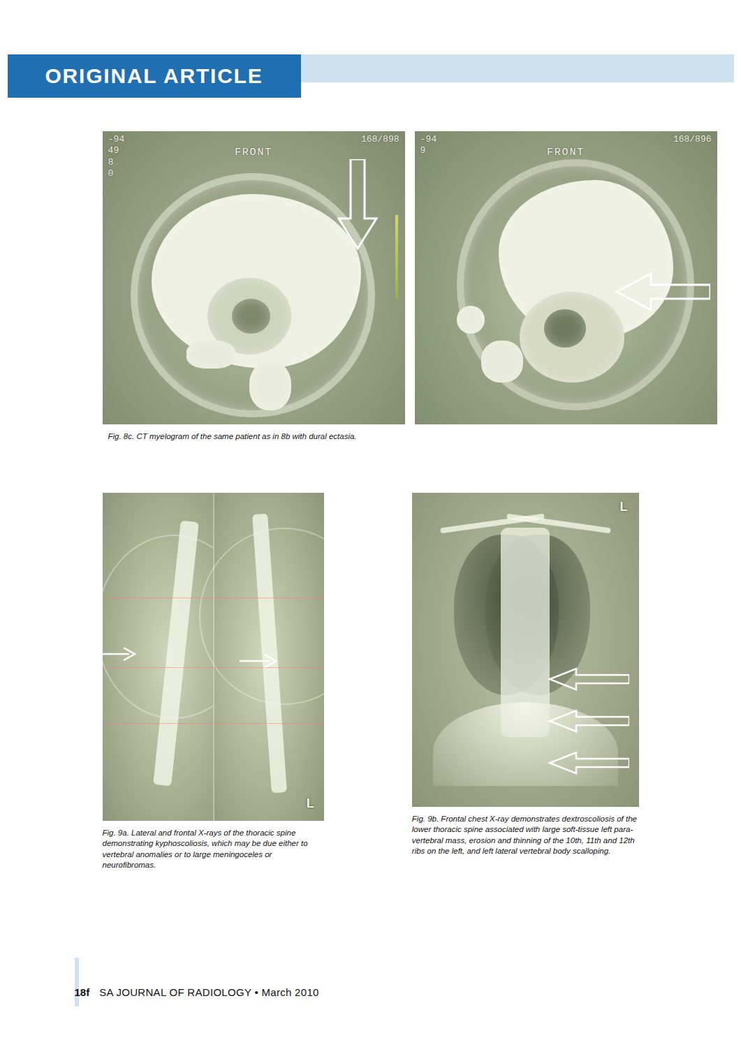Original Article
-94
49
8
0
168/898
FRONT
-94
9
168/896
FRONT
Fig. 8c. CT myelogram of the same patient as in 8b with dural ectasia.
L
Fig. 9a. Lateral and frontal X-rays of the thoracic spine demonstrating kyphoscoliosis, which may be due either to vertebral anomalies or to large meningoceles or neurofibromas.
L
Fig. 9b. Frontal chest X-ray demonstrates dextroscoliosis of the lower thoracic spine associated with large soft-tissue left para-vertebral mass, erosion and thinning of the 10th, 11th and 12th ribs on the left, and left lateral vertebral body scalloping.
18f SA JOURNAL OF RADIOLOGY • March 2010